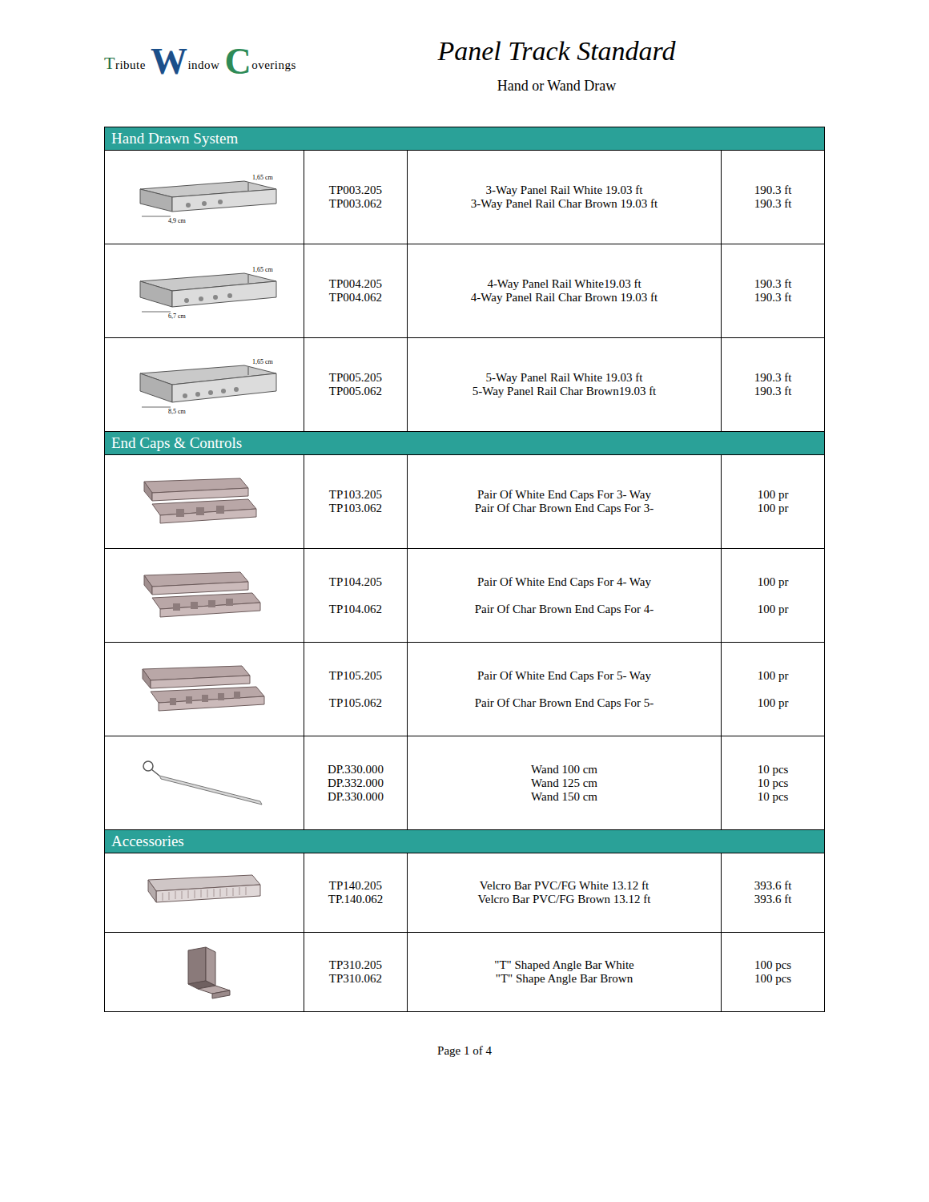Tribute Window Coverings
Panel Track Standard
Hand or Wand Draw
| Hand Drawn System |
| 1,65 cm 4,9 cm | TP003.205 TP003.062 | 3-Way Panel Rail White 19.03 ft 3-Way Panel Rail Char Brown 19.03 ft | 190.3 ft 190.3 ft |
| 1,65 cm 6,7 cm | TP004.205 TP004.062 | 4-Way Panel Rail White19.03 ft 4-Way Panel Rail Char Brown 19.03 ft | 190.3 ft 190.3 ft |
| 1,65 cm 8,5 cm | TP005.205 TP005.062 | 5-Way Panel Rail White 19.03 ft 5-Way Panel Rail Char Brown19.03 ft | 190.3 ft 190.3 ft |
| End Caps & Controls |
| | TP103.205 TP103.062 | Pair Of White End Caps For 3- Way Pair Of Char Brown End Caps For 3- | 100 pr 100 pr |
| | TP104.205 TP104.062 | Pair Of White End Caps For 4- Way Pair Of Char Brown End Caps For 4- | 100 pr 100 pr |
| | TP105.205 TP105.062 | Pair Of White End Caps For 5- Way Pair Of Char Brown End Caps For 5- | 100 pr 100 pr |
| | DP.330.000 DP.332.000 DP.330.000 | Wand 100 cm Wand 125 cm Wand 150 cm | 10 pcs 10 pcs 10 pcs |
| Accessories |
| | TP140.205 TP.140.062 | Velcro Bar PVC/FG White 13.12 ft Velcro Bar PVC/FG Brown 13.12 ft | 393.6 ft 393.6 ft |
| | TP310.205 TP310.062 | "T" Shaped Angle Bar White "T" Shape Angle Bar Brown | 100 pcs 100 pcs |
Page 1 of 4